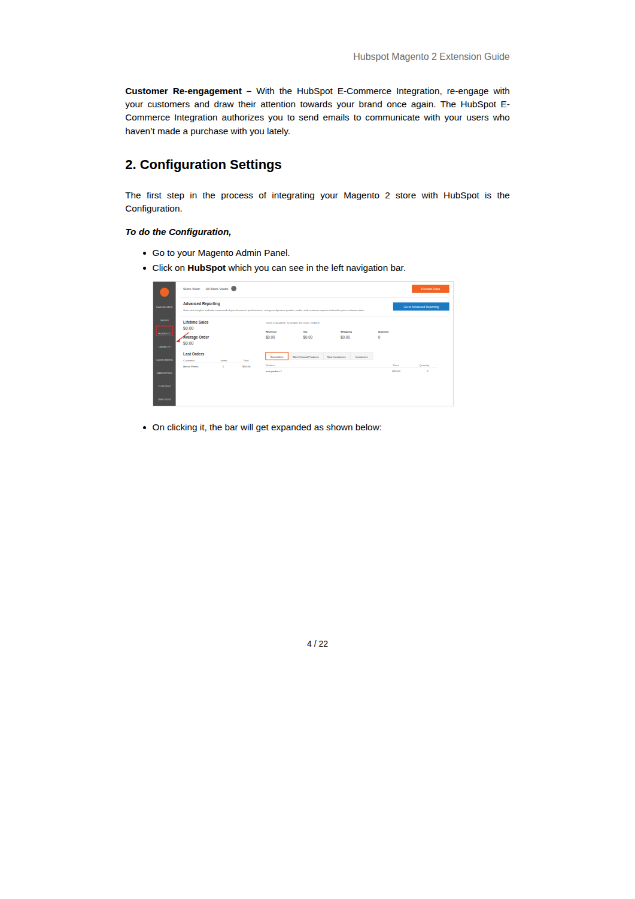Hubspot Magento 2 Extension Guide
Customer Re-engagement – With the HubSpot E-Commerce Integration, re-engage with your customers and draw their attention towards your brand once again. The HubSpot E-Commerce Integration authorizes you to send emails to communicate with your users who haven’t made a purchase with you lately.
2. Configuration Settings
The first step in the process of integrating your Magento 2 store with HubSpot is the Configuration.
To do the Configuration,
Go to your Magento Admin Panel.
Click on HubSpot which you can see in the left navigation bar.
On clicking it, the bar will get expanded as shown below:
4 / 22